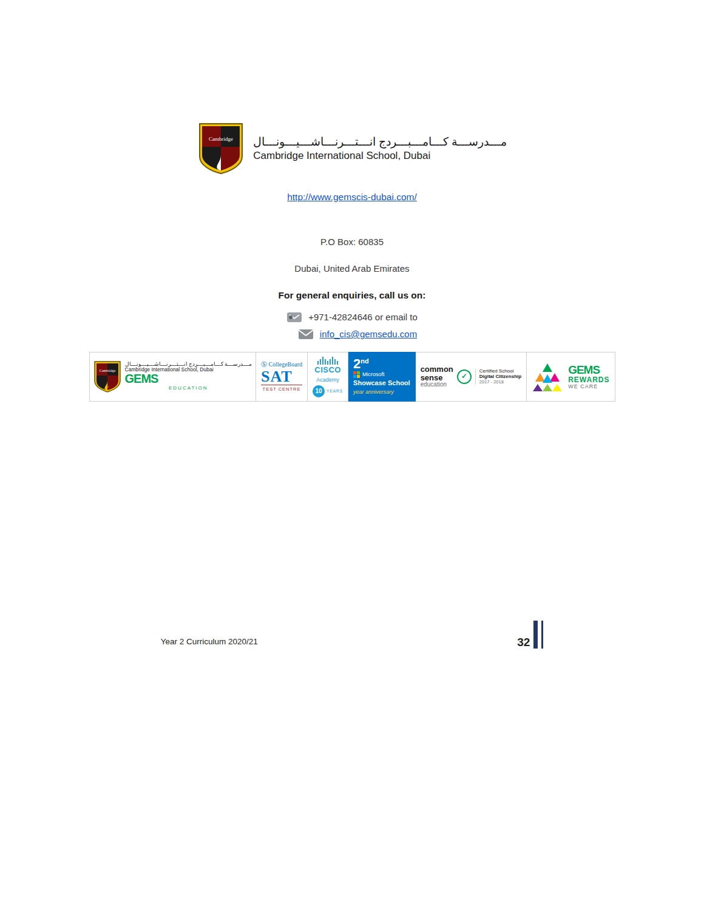Cambridge
مـــدرســـة كـــامـــبـــردج انـــتـــرنـــاشـــيـــونـــال
Cambridge International School, Dubai
http://www.gemscis-dubai.com/
P.O Box: 60835
Dubai, United Arab Emirates
For general enquiries, call us on:
+971-42824646 or email to
info_cis@gemsedu.com
Cambridge 35
مـــدرســـة كـــامـــبـــردج انـــتـــرنـــاشـــيـــونـــال
Cambridge International School, Dubai
GEMS
EDUCATION
Ⓢ CollegeBoard
SAT
TEST CENTRE
CISCO
Academy
10
YEARS
2nd
Microsoft
Showcase School
year anniversary
common
sense
education
✓
Certified School
Digital Citizenship
2017 - 2018
GEMS
REWARDS
WE CARE
Year 2 Curriculum 2020/21
32